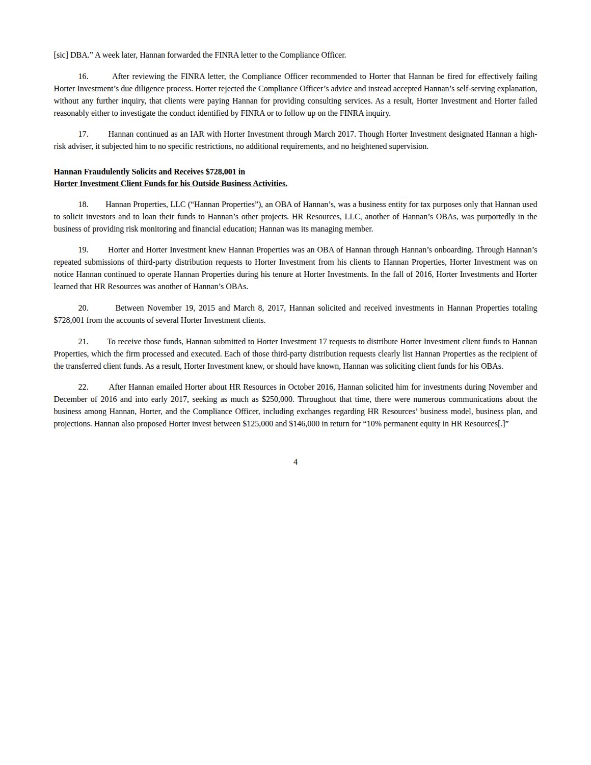[sic] DBA.” A week later, Hannan forwarded the FINRA letter to the Compliance Officer.
16. After reviewing the FINRA letter, the Compliance Officer recommended to Horter that Hannan be fired for effectively failing Horter Investment’s due diligence process. Horter rejected the Compliance Officer’s advice and instead accepted Hannan’s self-serving explanation, without any further inquiry, that clients were paying Hannan for providing consulting services. As a result, Horter Investment and Horter failed reasonably either to investigate the conduct identified by FINRA or to follow up on the FINRA inquiry.
17. Hannan continued as an IAR with Horter Investment through March 2017. Though Horter Investment designated Hannan a high-risk adviser, it subjected him to no specific restrictions, no additional requirements, and no heightened supervision.
Hannan Fraudulently Solicits and Receives $728,001 in
Horter Investment Client Funds for his Outside Business Activities.
18. Hannan Properties, LLC (“Hannan Properties”), an OBA of Hannan’s, was a business entity for tax purposes only that Hannan used to solicit investors and to loan their funds to Hannan’s other projects. HR Resources, LLC, another of Hannan’s OBAs, was purportedly in the business of providing risk monitoring and financial education; Hannan was its managing member.
19. Horter and Horter Investment knew Hannan Properties was an OBA of Hannan through Hannan’s onboarding. Through Hannan’s repeated submissions of third-party distribution requests to Horter Investment from his clients to Hannan Properties, Horter Investment was on notice Hannan continued to operate Hannan Properties during his tenure at Horter Investments. In the fall of 2016, Horter Investments and Horter learned that HR Resources was another of Hannan’s OBAs.
20. Between November 19, 2015 and March 8, 2017, Hannan solicited and received investments in Hannan Properties totaling $728,001 from the accounts of several Horter Investment clients.
21. To receive those funds, Hannan submitted to Horter Investment 17 requests to distribute Horter Investment client funds to Hannan Properties, which the firm processed and executed. Each of those third-party distribution requests clearly list Hannan Properties as the recipient of the transferred client funds. As a result, Horter Investment knew, or should have known, Hannan was soliciting client funds for his OBAs.
22. After Hannan emailed Horter about HR Resources in October 2016, Hannan solicited him for investments during November and December of 2016 and into early 2017, seeking as much as $250,000. Throughout that time, there were numerous communications about the business among Hannan, Horter, and the Compliance Officer, including exchanges regarding HR Resources’ business model, business plan, and projections. Hannan also proposed Horter invest between $125,000 and $146,000 in return for “10% permanent equity in HR Resources[.]”
4